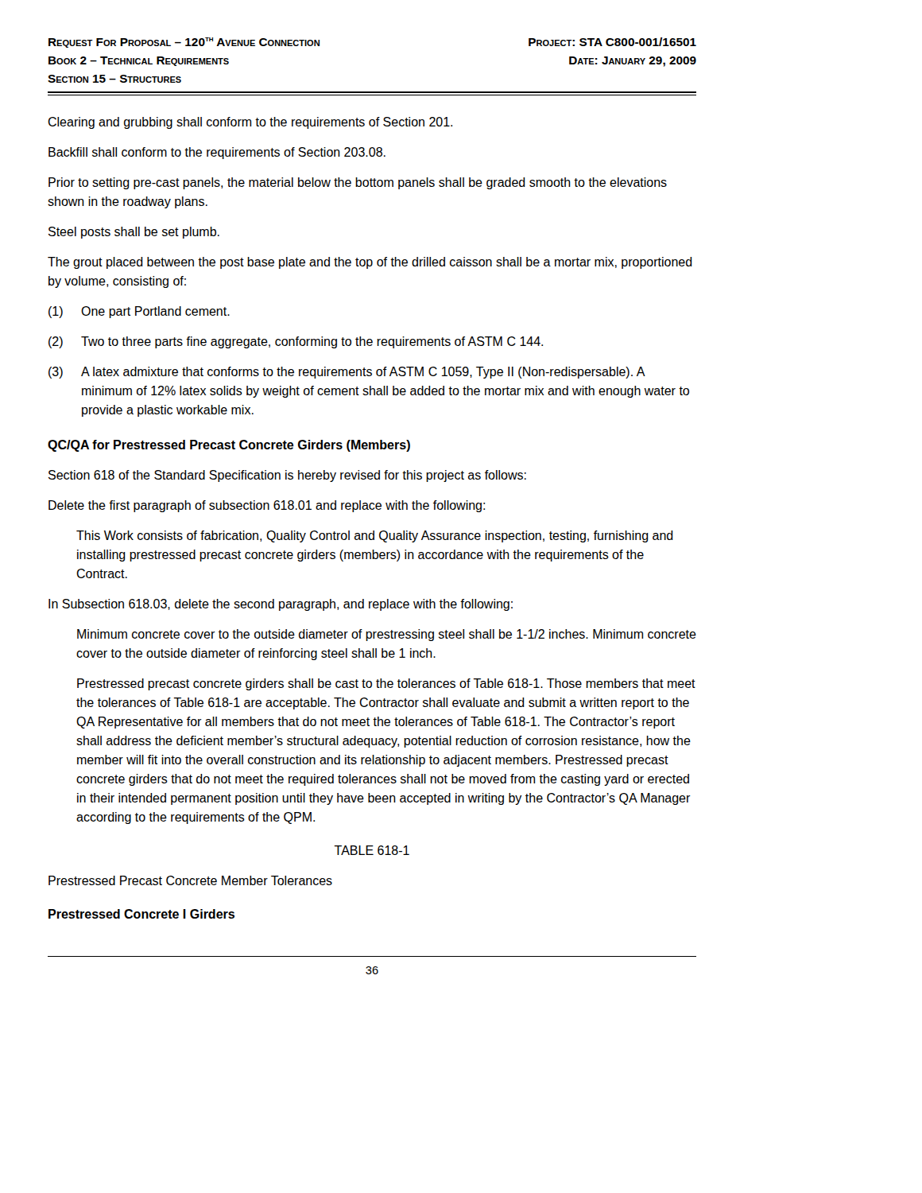Request For Proposal – 120th Avenue Connection
Project: STA C800-001/16501
Book 2 – Technical Requirements
Date: January 29, 2009
Section 15 – Structures
Clearing and grubbing shall conform to the requirements of Section 201.
Backfill shall conform to the requirements of Section 203.08.
Prior to setting pre-cast panels, the material below the bottom panels shall be graded smooth to the elevations shown in the roadway plans.
Steel posts shall be set plumb.
The grout placed between the post base plate and the top of the drilled caisson shall be a mortar mix, proportioned by volume, consisting of:
(1) One part Portland cement.
(2) Two to three parts fine aggregate, conforming to the requirements of ASTM C 144.
(3) A latex admixture that conforms to the requirements of ASTM C 1059, Type II (Non-redispersable). A minimum of 12% latex solids by weight of cement shall be added to the mortar mix and with enough water to provide a plastic workable mix.
QC/QA for Prestressed Precast Concrete Girders (Members)
Section 618 of the Standard Specification is hereby revised for this project as follows:
Delete the first paragraph of subsection 618.01 and replace with the following:
This Work consists of fabrication, Quality Control and Quality Assurance inspection, testing, furnishing and installing prestressed precast concrete girders (members) in accordance with the requirements of the Contract.
In Subsection 618.03, delete the second paragraph, and replace with the following:
Minimum concrete cover to the outside diameter of prestressing steel shall be 1-1/2 inches. Minimum concrete cover to the outside diameter of reinforcing steel shall be 1 inch.
Prestressed precast concrete girders shall be cast to the tolerances of Table 618-1. Those members that meet the tolerances of Table 618-1 are acceptable. The Contractor shall evaluate and submit a written report to the QA Representative for all members that do not meet the tolerances of Table 618-1. The Contractor’s report shall address the deficient member’s structural adequacy, potential reduction of corrosion resistance, how the member will fit into the overall construction and its relationship to adjacent members. Prestressed precast concrete girders that do not meet the required tolerances shall not be moved from the casting yard or erected in their intended permanent position until they have been accepted in writing by the Contractor’s QA Manager according to the requirements of the QPM.
TABLE 618-1
Prestressed Precast Concrete Member Tolerances
Prestressed Concrete I Girders
36